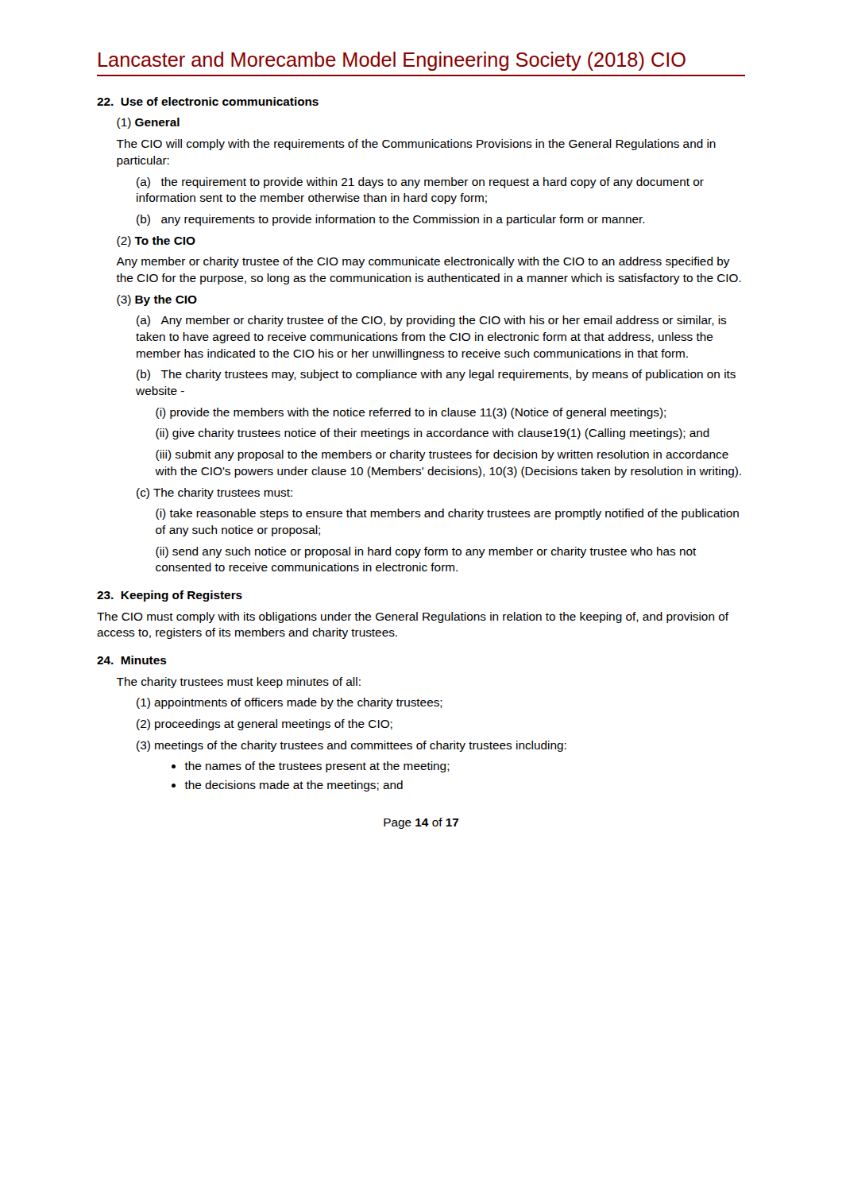Lancaster and Morecambe Model Engineering Society (2018) CIO
22. Use of electronic communications
(1) General
The CIO will comply with the requirements of the Communications Provisions in the General Regulations and in particular:
(a) the requirement to provide within 21 days to any member on request a hard copy of any document or information sent to the member otherwise than in hard copy form;
(b) any requirements to provide information to the Commission in a particular form or manner.
(2) To the CIO
Any member or charity trustee of the CIO may communicate electronically with the CIO to an address specified by the CIO for the purpose, so long as the communication is authenticated in a manner which is satisfactory to the CIO.
(3) By the CIO
(a) Any member or charity trustee of the CIO, by providing the CIO with his or her email address or similar, is taken to have agreed to receive communications from the CIO in electronic form at that address, unless the member has indicated to the CIO his or her unwillingness to receive such communications in that form.
(b) The charity trustees may, subject to compliance with any legal requirements, by means of publication on its website -
(i) provide the members with the notice referred to in clause 11(3) (Notice of general meetings);
(ii) give charity trustees notice of their meetings in accordance with clause19(1) (Calling meetings); and
(iii) submit any proposal to the members or charity trustees for decision by written resolution in accordance with the CIO's powers under clause 10 (Members' decisions), 10(3) (Decisions taken by resolution in writing).
(c) The charity trustees must:
(i) take reasonable steps to ensure that members and charity trustees are promptly notified of the publication of any such notice or proposal;
(ii) send any such notice or proposal in hard copy form to any member or charity trustee who has not consented to receive communications in electronic form.
23. Keeping of Registers
The CIO must comply with its obligations under the General Regulations in relation to the keeping of, and provision of access to, registers of its members and charity trustees.
24. Minutes
The charity trustees must keep minutes of all:
(1) appointments of officers made by the charity trustees;
(2) proceedings at general meetings of the CIO;
(3) meetings of the charity trustees and committees of charity trustees including:
the names of the trustees present at the meeting;
the decisions made at the meetings; and
Page 14 of 17